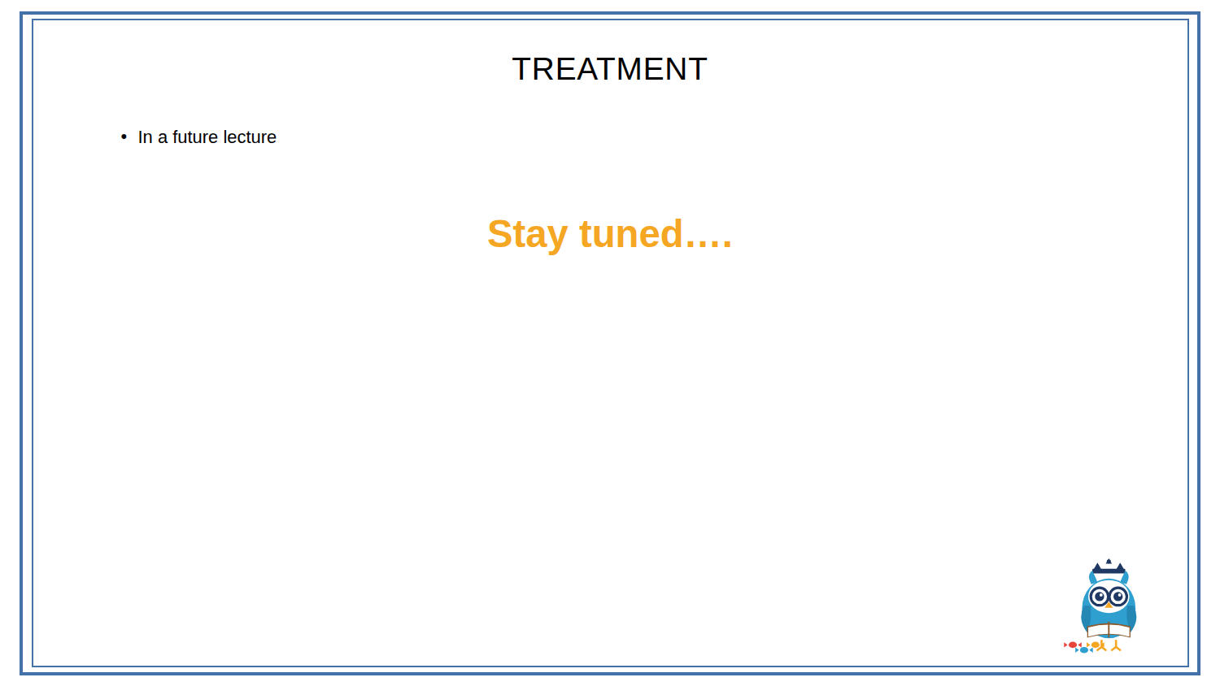TREATMENT
In a future lecture
Stay tuned….